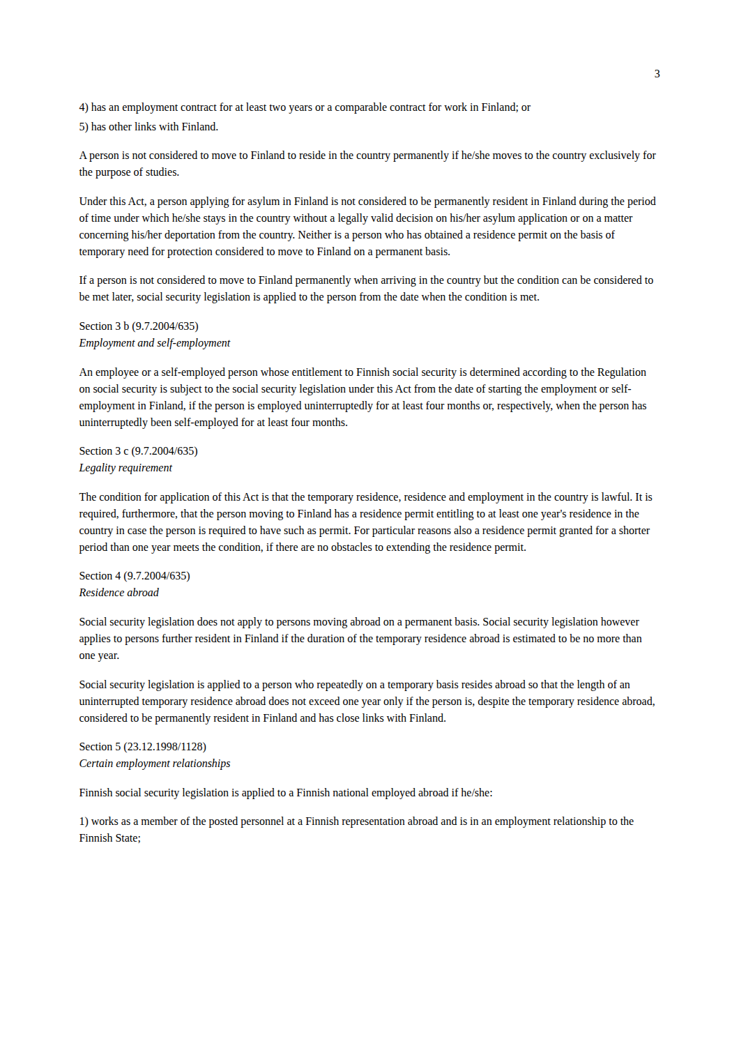3
4) has an employment contract for at least two years or a comparable contract for work in Finland; or
5) has other links with Finland.
A person is not considered to move to Finland to reside in the country permanently if he/she moves to the country exclusively for the purpose of studies.
Under this Act, a person applying for asylum in Finland is not considered to be permanently resident in Finland during the period of time under which he/she stays in the country without a legally valid decision on his/her asylum application or on a matter concerning his/her deportation from the country. Neither is a person who has obtained a residence permit on the basis of temporary need for protection considered to move to Finland on a permanent basis.
If a person is not considered to move to Finland permanently when arriving in the country but the condition can be considered to be met later, social security legislation is applied to the person from the date when the condition is met.
Section 3 b (9.7.2004/635)
Employment and self-employment
An employee or a self-employed person whose entitlement to Finnish social security is determined according to the Regulation on social security is subject to the social security legislation under this Act from the date of starting the employment or self-employment in Finland, if the person is employed uninterruptedly for at least four months or, respectively, when the person has uninterruptedly been self-employed for at least four months.
Section 3 c (9.7.2004/635)
Legality requirement
The condition for application of this Act is that the temporary residence, residence and employment in the country is lawful. It is required, furthermore, that the person moving to Finland has a residence permit entitling to at least one year's residence in the country in case the person is required to have such as permit. For particular reasons also a residence permit granted for a shorter period than one year meets the condition, if there are no obstacles to extending the residence permit.
Section 4 (9.7.2004/635)
Residence abroad
Social security legislation does not apply to persons moving abroad on a permanent basis. Social security legislation however applies to persons further resident in Finland if the duration of the temporary residence abroad is estimated to be no more than one year.
Social security legislation is applied to a person who repeatedly on a temporary basis resides abroad so that the length of an uninterrupted temporary residence abroad does not exceed one year only if the person is, despite the temporary residence abroad, considered to be permanently resident in Finland and has close links with Finland.
Section 5 (23.12.1998/1128)
Certain employment relationships
Finnish social security legislation is applied to a Finnish national employed abroad if he/she:
1) works as a member of the posted personnel at a Finnish representation abroad and is in an employment relationship to the Finnish State;